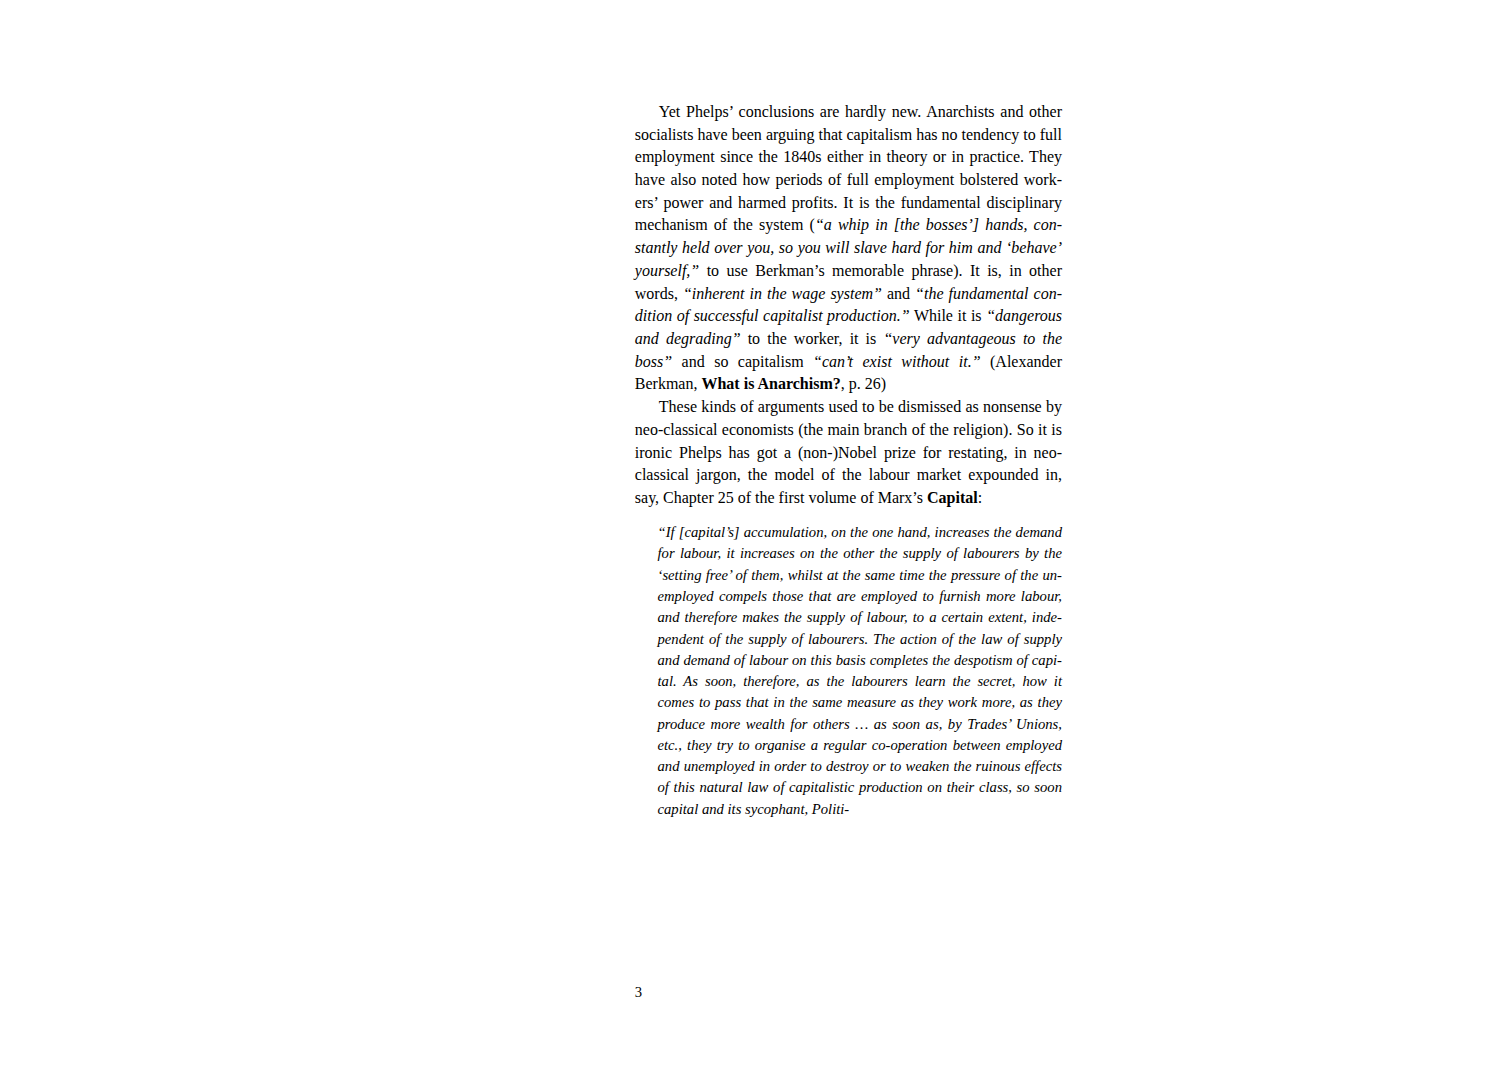Yet Phelps’ conclusions are hardly new. Anarchists and other socialists have been arguing that capitalism has no tendency to full employment since the 1840s either in theory or in practice. They have also noted how periods of full employment bolstered workers’ power and harmed profits. It is the fundamental disciplinary mechanism of the system (“a whip in [the bosses’] hands, constantly held over you, so you will slave hard for him and ‘behave’ yourself,” to use Berkman’s memorable phrase). It is, in other words, “inherent in the wage system” and “the fundamental condition of successful capitalist production.” While it is “dangerous and degrading” to the worker, it is “very advantageous to the boss” and so capitalism “can’t exist without it.” (Alexander Berkman, What is Anarchism?, p. 26)
These kinds of arguments used to be dismissed as nonsense by neo-classical economists (the main branch of the religion). So it is ironic Phelps has got a (non-)Nobel prize for restating, in neo-classical jargon, the model of the labour market expounded in, say, Chapter 25 of the first volume of Marx’s Capital:
“If [capital’s] accumulation, on the one hand, increases the demand for labour, it increases on the other the supply of labourers by the ‘setting free’ of them, whilst at the same time the pressure of the unemployed compels those that are employed to furnish more labour, and therefore makes the supply of labour, to a certain extent, independent of the supply of labourers. The action of the law of supply and demand of labour on this basis completes the despotism of capital. As soon, therefore, as the labourers learn the secret, how it comes to pass that in the same measure as they work more, as they produce more wealth for others … as soon as, by Trades’ Unions, etc., they try to organise a regular co-operation between employed and unemployed in order to destroy or to weaken the ruinous effects of this natural law of capitalistic production on their class, so soon capital and its sycophant, Politi-
3